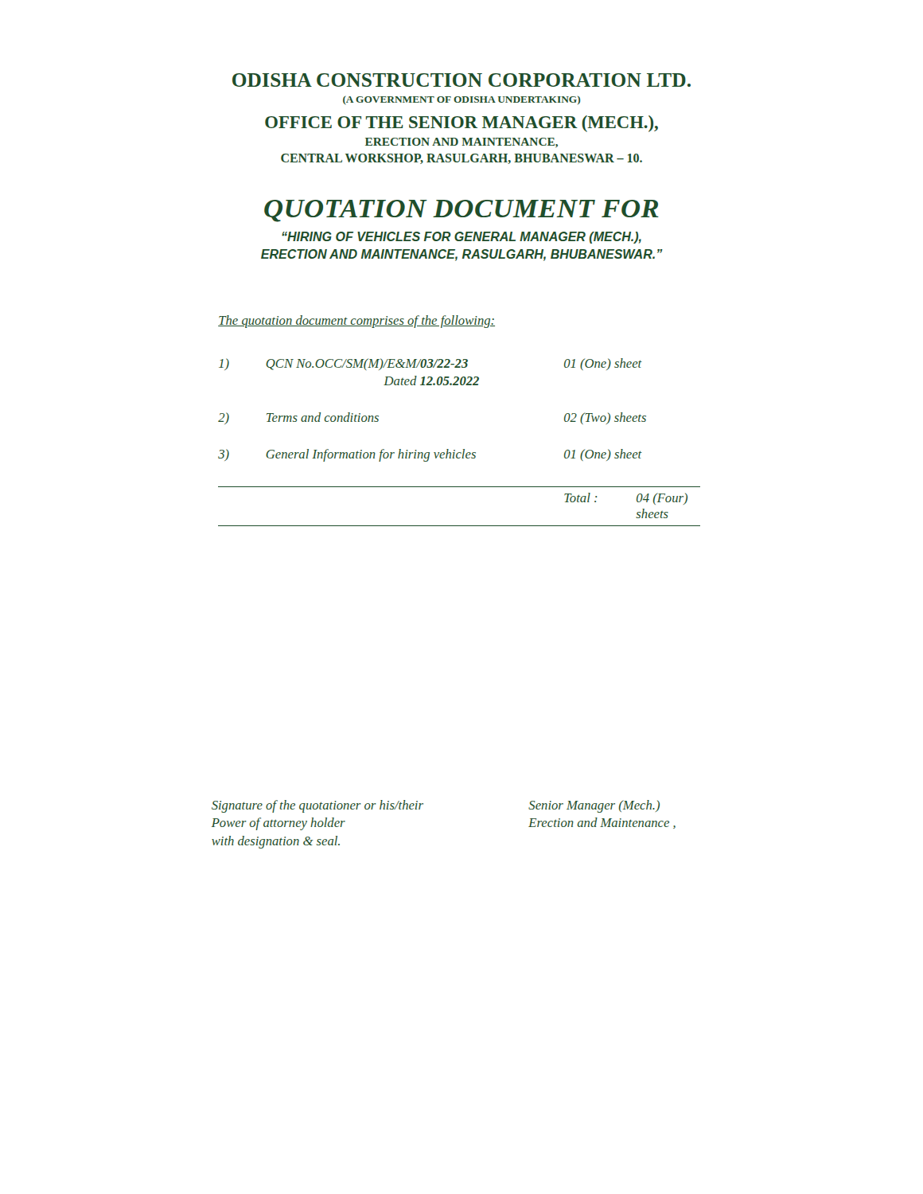ODISHA CONSTRUCTION CORPORATION LTD.
(A GOVERNMENT OF ODISHA UNDERTAKING)
OFFICE OF THE SENIOR MANAGER (MECH.),
ERECTION AND MAINTENANCE,
CENTRAL WORKSHOP, RASULGARH, BHUBANESWAR – 10.
QUOTATION DOCUMENT FOR
“HIRING OF VEHICLES FOR GENERAL MANAGER (MECH.), ERECTION AND MAINTENANCE, RASULGARH, BHUBANESWAR.”
The quotation document comprises of the following:
| 1) | QCN No.OCC/SM(M)/E&M/ 03/22-23 Dated 12.05.2022 | 01 (One) sheet |
| 2) | Terms and conditions | 02 (Two) sheets |
| 3) | General Information for hiring vehicles | 01 (One) sheet |
Total : 04 (Four) sheets
| Signature of the quotationer or his/their Power of attorney holder with designation & seal. | Senior Manager (Mech.) Erection and Maintenance , |